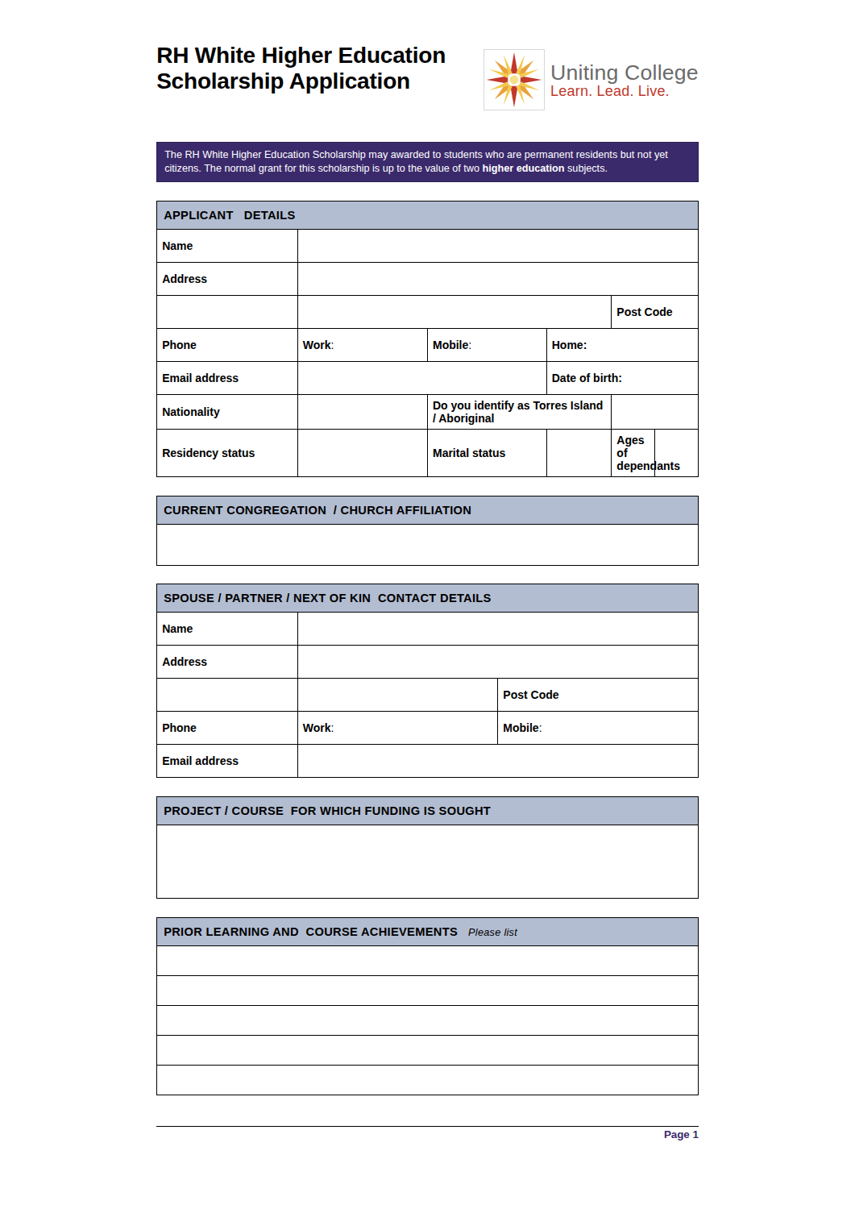RH White Higher Education
Scholarship Application
Uniting College
Learn. Lead. Live.
The RH White Higher Education Scholarship may awarded to students who are permanent residents but not yet citizens. The normal grant for this scholarship is up to the value of two higher education subjects.
| APPLICANT DETAILS |
| Name | |
| Address | |
| | | Post Code |
| Phone | Work : | Mobile : | Home: |
| Email address | | Date of birth: |
| Nationality | | Do you identify as Torres Island / Aboriginal | |
| Residency status | | Marital status | | Ages of dependants | |
| CURRENT CONGREGATION / CHURCH AFFILIATION |
| SPOUSE / PARTNER / NEXT OF KIN CONTACT DETAILS |
| Name | |
| Address | |
| | | Post Code |
| Phone | Work : | Mobile : |
| Email address | |
| PROJECT / COURSE FOR WHICH FUNDING IS SOUGHT |
| PRIOR LEARNING AND COURSE ACHIEVEMENTS Please list |
Page 1